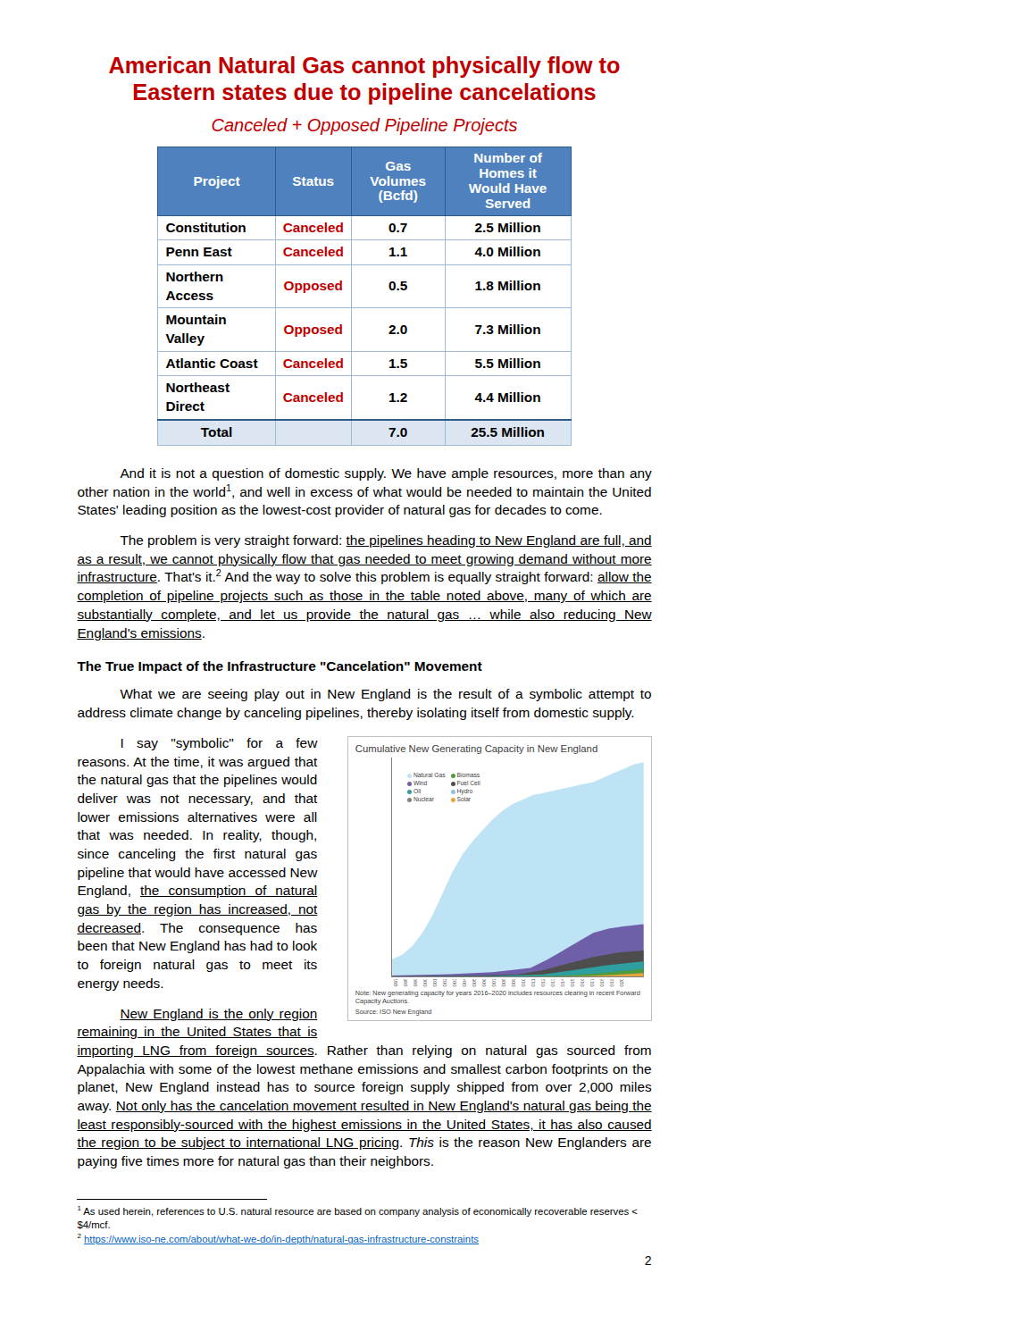American Natural Gas cannot physically flow to
Eastern states due to pipeline cancelations
Canceled + Opposed Pipeline Projects
| Project | Status | Gas Volumes (Bcfd) | Number of Homes it Would Have Served |
| --- | --- | --- | --- |
| Constitution | Canceled | 0.7 | 2.5 Million |
| Penn East | Canceled | 1.1 | 4.0 Million |
| Northern Access | Opposed | 0.5 | 1.8 Million |
| Mountain Valley | Opposed | 2.0 | 7.3 Million |
| Atlantic Coast | Canceled | 1.5 | 5.5 Million |
| Northeast Direct | Canceled | 1.2 | 4.4 Million |
| Total | | 7.0 | 25.5 Million |
And it is not a question of domestic supply. We have ample resources, more than any other nation in the world1, and well in excess of what would be needed to maintain the United States' leading position as the lowest-cost provider of natural gas for decades to come.
The problem is very straight forward: the pipelines heading to New England are full, and as a result, we cannot physically flow that gas needed to meet growing demand without more infrastructure. That's it.2 And the way to solve this problem is equally straight forward: allow the completion of pipeline projects such as those in the table noted above, many of which are substantially complete, and let us provide the natural gas … while also reducing New England's emissions.
The True Impact of the Infrastructure "Cancelation" Movement
What we are seeing play out in New England is the result of a symbolic attempt to address climate change by canceling pipelines, thereby isolating itself from domestic supply.
Cumulative New Generating Capacity in New England
18,000 16,000 14,000 12,000 10,000 8,000 6,000 4,000 0
| Natural Gas | Biomass |
| Wind | Fuel Cell |
| Oil | Hydro |
| Nuclear | Solar |
18,000 16,000 14,000 12,000 10,000 8,000 6,000 4,000 0
MEGAWATTS
199719981999200020012002200320042005200620072008200920102011201220132014201520162017201820192020
Note: New generating capacity for years 2016–2020 includes resources clearing in recent Forward Capacity Auctions.
Source: ISO New England
I say "symbolic" for a few reasons. At the time, it was argued that the natural gas that the pipelines would deliver was not necessary, and that lower emissions alternatives were all that was needed. In reality, though, since canceling the first natural gas pipeline that would have accessed New England, the consumption of natural gas by the region has increased, not decreased. The consequence has been that New England has had to look to foreign natural gas to meet its energy needs.
New England is the only region remaining in the United States that is importing LNG from foreign sources. Rather than relying on natural gas sourced from Appalachia with some of the lowest methane emissions and smallest carbon footprints on the planet, New England instead has to source foreign supply shipped from over 2,000 miles away. Not only has the cancelation movement resulted in New England's natural gas being the least responsibly-sourced with the highest emissions in the United States, it has also caused the region to be subject to international LNG pricing. This is the reason New Englanders are paying five times more for natural gas than their neighbors.
1 As used herein, references to U.S. natural resource are based on company analysis of economically recoverable reserves < $4/mcf.
2 https://www.iso-ne.com/about/what-we-do/in-depth/natural-gas-infrastructure-constraints
2